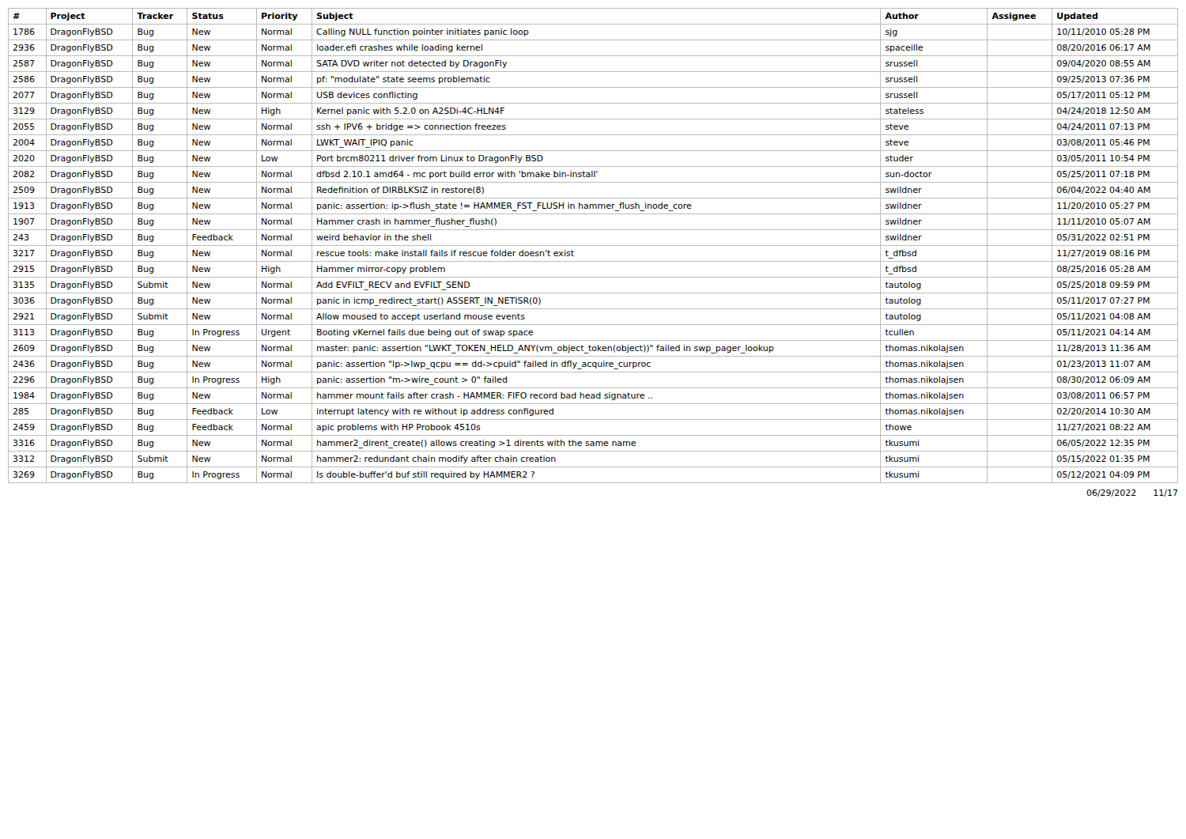| # | Project | Tracker | Status | Priority | Subject | Author | Assignee | Updated |
| --- | --- | --- | --- | --- | --- | --- | --- | --- |
| 1786 | DragonFlyBSD | Bug | New | Normal | Calling NULL function pointer initiates panic loop | sjg | | 10/11/2010 05:28 PM |
| 2936 | DragonFlyBSD | Bug | New | Normal | loader.efi crashes while loading kernel | spaceille | | 08/20/2016 06:17 AM |
| 2587 | DragonFlyBSD | Bug | New | Normal | SATA DVD writer not detected by DragonFly | srussell | | 09/04/2020 08:55 AM |
| 2586 | DragonFlyBSD | Bug | New | Normal | pf: "modulate" state seems problematic | srussell | | 09/25/2013 07:36 PM |
| 2077 | DragonFlyBSD | Bug | New | Normal | USB devices conflicting | srussell | | 05/17/2011 05:12 PM |
| 3129 | DragonFlyBSD | Bug | New | High | Kernel panic with 5.2.0 on A2SDi-4C-HLN4F | stateless | | 04/24/2018 12:50 AM |
| 2055 | DragonFlyBSD | Bug | New | Normal | ssh + IPV6 + bridge => connection freezes | steve | | 04/24/2011 07:13 PM |
| 2004 | DragonFlyBSD | Bug | New | Normal | LWKT_WAIT_IPIQ panic | steve | | 03/08/2011 05:46 PM |
| 2020 | DragonFlyBSD | Bug | New | Low | Port brcm80211 driver from Linux to DragonFly BSD | studer | | 03/05/2011 10:54 PM |
| 2082 | DragonFlyBSD | Bug | New | Normal | dfbsd 2.10.1 amd64 - mc port build error with 'bmake bin-install' | sun-doctor | | 05/25/2011 07:18 PM |
| 2509 | DragonFlyBSD | Bug | New | Normal | Redefinition of DIRBLKSIZ in restore(8) | swildner | | 06/04/2022 04:40 AM |
| 1913 | DragonFlyBSD | Bug | New | Normal | panic: assertion: ip->flush_state != HAMMER_FST_FLUSH in hammer_flush_inode_core | swildner | | 11/20/2010 05:27 PM |
| 1907 | DragonFlyBSD | Bug | New | Normal | Hammer crash in hammer_flusher_flush() | swildner | | 11/11/2010 05:07 AM |
| 243 | DragonFlyBSD | Bug | Feedback | Normal | weird behavior in the shell | swildner | | 05/31/2022 02:51 PM |
| 3217 | DragonFlyBSD | Bug | New | Normal | rescue tools: make install fails if rescue folder doesn't exist | t_dfbsd | | 11/27/2019 08:16 PM |
| 2915 | DragonFlyBSD | Bug | New | High | Hammer mirror-copy problem | t_dfbsd | | 08/25/2016 05:28 AM |
| 3135 | DragonFlyBSD | Submit | New | Normal | Add EVFILT_RECV and EVFILT_SEND | tautolog | | 05/25/2018 09:59 PM |
| 3036 | DragonFlyBSD | Bug | New | Normal | panic in icmp_redirect_start() ASSERT_IN_NETISR(0) | tautolog | | 05/11/2017 07:27 PM |
| 2921 | DragonFlyBSD | Submit | New | Normal | Allow moused to accept userland mouse events | tautolog | | 05/11/2021 04:08 AM |
| 3113 | DragonFlyBSD | Bug | In Progress | Urgent | Booting vKernel fails due being out of swap space | tcullen | | 05/11/2021 04:14 AM |
| 2609 | DragonFlyBSD | Bug | New | Normal | master: panic: assertion "LWKT_TOKEN_HELD_ANY(vm_object_token(object))" failed in swp_pager_lookup | thomas.nikolajsen | | 11/28/2013 11:36 AM |
| 2436 | DragonFlyBSD | Bug | New | Normal | panic: assertion "lp->lwp_qcpu == dd->cpuid" failed in dfly_acquire_curproc | thomas.nikolajsen | | 01/23/2013 11:07 AM |
| 2296 | DragonFlyBSD | Bug | In Progress | High | panic: assertion "m->wire_count > 0" failed | thomas.nikolajsen | | 08/30/2012 06:09 AM |
| 1984 | DragonFlyBSD | Bug | New | Normal | hammer mount fails after crash - HAMMER: FIFO record bad head signature .. | thomas.nikolajsen | | 03/08/2011 06:57 PM |
| 285 | DragonFlyBSD | Bug | Feedback | Low | interrupt latency with re without ip address configured | thomas.nikolajsen | | 02/20/2014 10:30 AM |
| 2459 | DragonFlyBSD | Bug | Feedback | Normal | apic problems with HP Probook 4510s | thowe | | 11/27/2021 08:22 AM |
| 3316 | DragonFlyBSD | Bug | New | Normal | hammer2_dirent_create() allows creating >1 dirents with the same name | tkusumi | | 06/05/2022 12:35 PM |
| 3312 | DragonFlyBSD | Submit | New | Normal | hammer2: redundant chain modify after chain creation | tkusumi | | 05/15/2022 01:35 PM |
| 3269 | DragonFlyBSD | Bug | In Progress | Normal | Is double-buffer'd buf still required by HAMMER2 ? | tkusumi | | 05/12/2021 04:09 PM |
06/29/2022 11/17